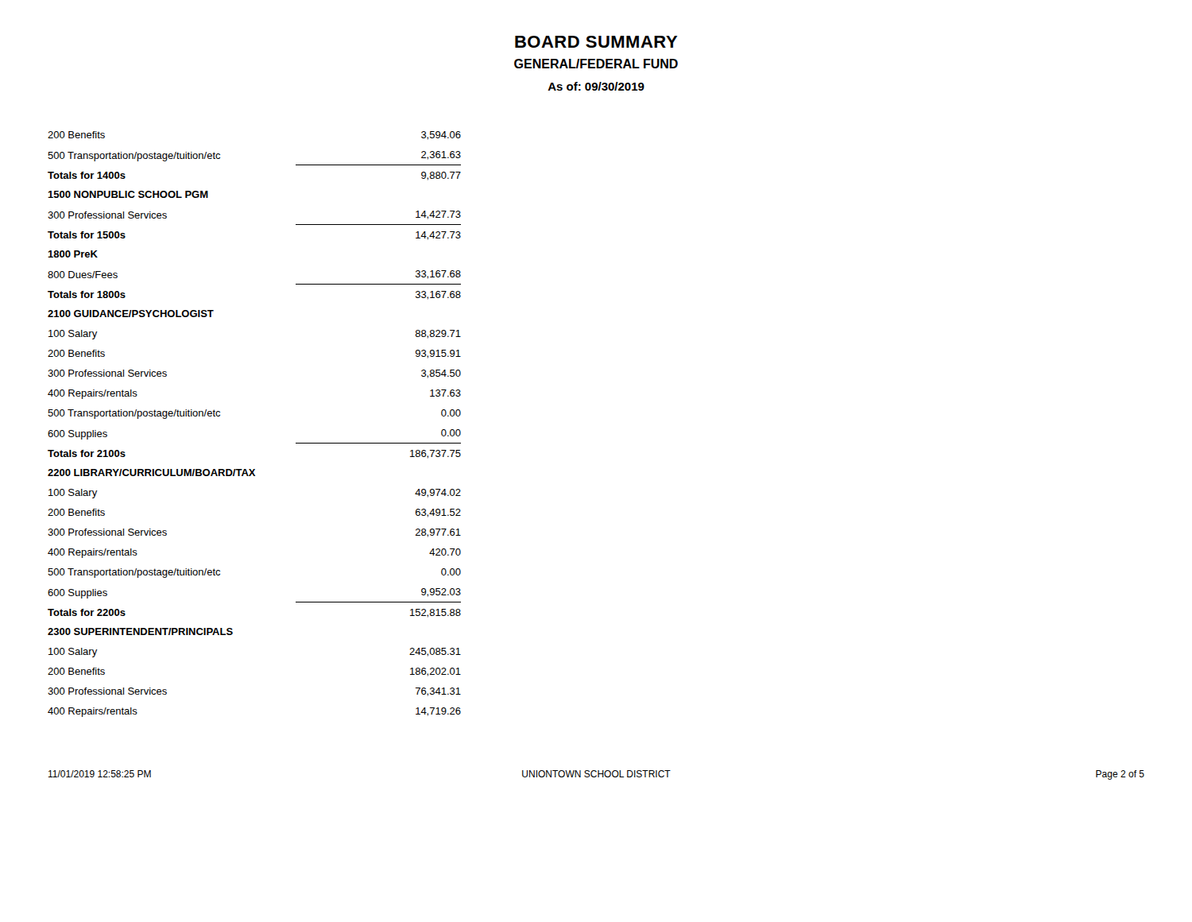BOARD SUMMARY
GENERAL/FEDERAL FUND
As of: 09/30/2019
| 200 Benefits | 3,594.06 |
| 500 Transportation/postage/tuition/etc | 2,361.63 |
| Totals for 1400s | 9,880.77 |
| 1500 NONPUBLIC SCHOOL PGM | |
| 300 Professional Services | 14,427.73 |
| Totals for 1500s | 14,427.73 |
| 1800 PreK | |
| 800 Dues/Fees | 33,167.68 |
| Totals for 1800s | 33,167.68 |
| 2100 GUIDANCE/PSYCHOLOGIST | |
| 100 Salary | 88,829.71 |
| 200 Benefits | 93,915.91 |
| 300 Professional Services | 3,854.50 |
| 400 Repairs/rentals | 137.63 |
| 500 Transportation/postage/tuition/etc | 0.00 |
| 600 Supplies | 0.00 |
| Totals for 2100s | 186,737.75 |
| 2200 LIBRARY/CURRICULUM/BOARD/TAX | |
| 100 Salary | 49,974.02 |
| 200 Benefits | 63,491.52 |
| 300 Professional Services | 28,977.61 |
| 400 Repairs/rentals | 420.70 |
| 500 Transportation/postage/tuition/etc | 0.00 |
| 600 Supplies | 9,952.03 |
| Totals for 2200s | 152,815.88 |
| 2300 SUPERINTENDENT/PRINCIPALS | |
| 100 Salary | 245,085.31 |
| 200 Benefits | 186,202.01 |
| 300 Professional Services | 76,341.31 |
| 400 Repairs/rentals | 14,719.26 |
11/01/2019 12:58:25 PM
UNIONTOWN SCHOOL DISTRICT
Page 2 of 5